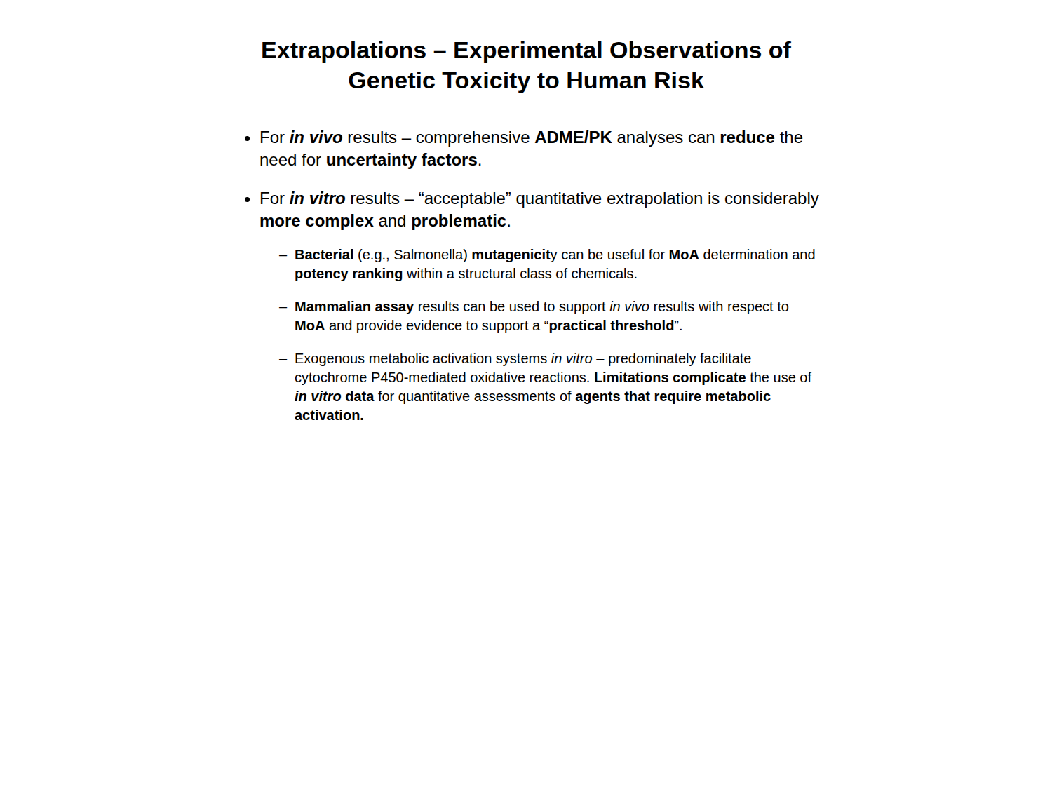Extrapolations – Experimental Observations of Genetic Toxicity to Human Risk
For in vivo results – comprehensive ADME/PK analyses can reduce the need for uncertainty factors.
For in vitro results – “acceptable” quantitative extrapolation is considerably more complex and problematic.
Bacterial (e.g., Salmonella) mutagenicity can be useful for MoA determination and potency ranking within a structural class of chemicals.
Mammalian assay results can be used to support in vivo results with respect to MoA and provide evidence to support a “practical threshold”.
Exogenous metabolic activation systems in vitro – predominately facilitate cytochrome P450-mediated oxidative reactions. Limitations complicate the use of in vitro data for quantitative assessments of agents that require metabolic activation.